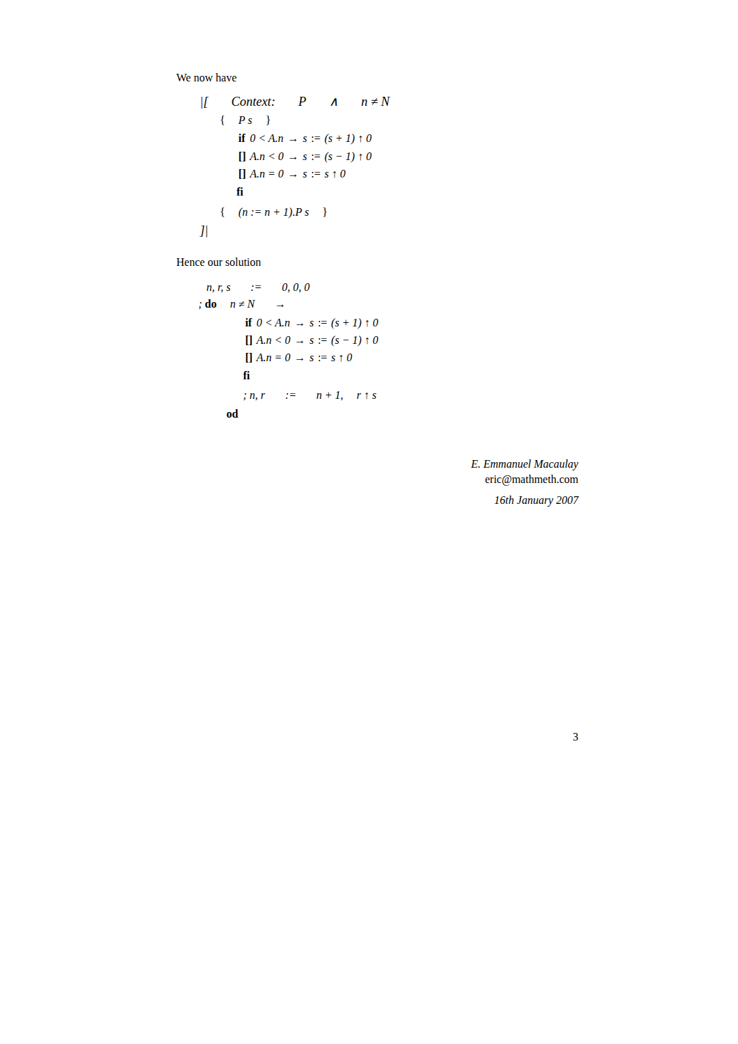We now have
|[ Context: P ∧ n ≠ N
{ P s }
| if | 0 < A.n | → | s | := | (s + 1) ↑ 0 |
| [] | A.n < 0 | → | s | := | (s − 1) ↑ 0 |
| [] | A.n = 0 | → | s | := | s ↑ 0 |
fi
{ (n := n + 1).P s }
]|
Hence our solution
n, r, s := 0, 0, 0
; do n ≠ N →
| if | 0 < A.n | → | s | := | (s + 1) ↑ 0 |
| [] | A.n < 0 | → | s | := | (s − 1) ↑ 0 |
| [] | A.n = 0 | → | s | := | s ↑ 0 |
fi
; n, r := n + 1, r ↑ s
od
E. Emmanuel Macaulay
eric@mathmeth.com
16th January 2007
3